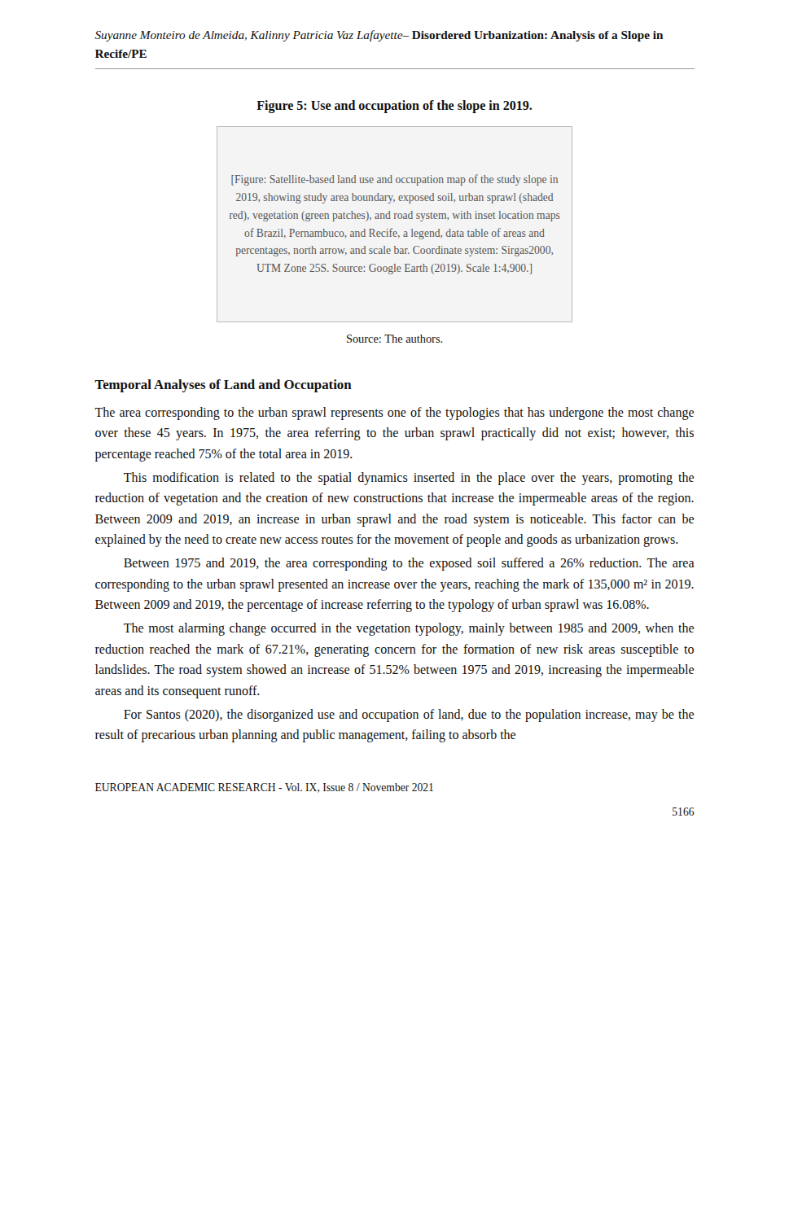Suyanne Monteiro de Almeida, Kalinny Patricia Vaz Lafayette– Disordered Urbanization: Analysis of a Slope in Recife/PE
Figure 5: Use and occupation of the slope in 2019.
[Figure: Satellite-based land use and occupation map of the study slope in 2019, showing study area boundary, exposed soil, urban sprawl (shaded red), vegetation (green patches), and road system, with inset location maps of Brazil, Pernambuco, and Recife, a legend, data table of areas and percentages, north arrow, and scale bar. Coordinate system: Sirgas2000, UTM Zone 25S. Source: Google Earth (2019). Scale 1:4,900.]
Source: The authors.
Temporal Analyses of Land and Occupation
The area corresponding to the urban sprawl represents one of the typologies that has undergone the most change over these 45 years. In 1975, the area referring to the urban sprawl practically did not exist; however, this percentage reached 75% of the total area in 2019.
This modification is related to the spatial dynamics inserted in the place over the years, promoting the reduction of vegetation and the creation of new constructions that increase the impermeable areas of the region. Between 2009 and 2019, an increase in urban sprawl and the road system is noticeable. This factor can be explained by the need to create new access routes for the movement of people and goods as urbanization grows.
Between 1975 and 2019, the area corresponding to the exposed soil suffered a 26% reduction. The area corresponding to the urban sprawl presented an increase over the years, reaching the mark of 135,000 m² in 2019. Between 2009 and 2019, the percentage of increase referring to the typology of urban sprawl was 16.08%.
The most alarming change occurred in the vegetation typology, mainly between 1985 and 2009, when the reduction reached the mark of 67.21%, generating concern for the formation of new risk areas susceptible to landslides. The road system showed an increase of 51.52% between 1975 and 2019, increasing the impermeable areas and its consequent runoff.
For Santos (2020), the disorganized use and occupation of land, due to the population increase, may be the result of precarious urban planning and public management, failing to absorb the
EUROPEAN ACADEMIC RESEARCH - Vol. IX, Issue 8 / November 2021 5166